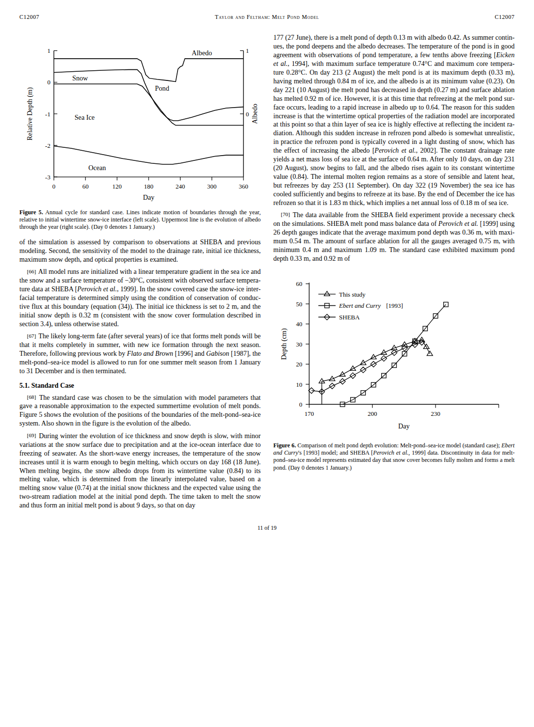C12007 Taylor and Feltham: Melt Pond Model C12007
1 0 -1 -2 -3 1 0 0 60 120 180 240 300 360 Day Relative Depth (m) Albedo Albedo Snow Pond Sea Ice Ocean
Figure 5. Annual cycle for standard case. Lines indicate motion of boundaries through the year, relative to initial wintertime snow-ice interface (left scale). Uppermost line is the evolution of albedo through the year (right scale). (Day 0 denotes 1 January.)
of the simulation is assessed by comparison to observations at SHEBA and previous modeling. Second, the sensitivity of the model to the drainage rate, initial ice thickness, maximum snow depth, and optical properties is examined.
[66] All model runs are initialized with a linear temperature gradient in the sea ice and the snow and a surface temperature of −30°C, consistent with observed surface temperature data at SHEBA [Perovich et al., 1999]. In the snow covered case the snow-ice interfacial temperature is determined simply using the condition of conservation of conductive flux at this boundary (equation (34)). The initial ice thickness is set to 2 m, and the initial snow depth is 0.32 m (consistent with the snow cover formulation described in section 3.4), unless otherwise stated.
[67] The likely long-term fate (after several years) of ice that forms melt ponds will be that it melts completely in summer, with new ice formation through the next season. Therefore, following previous work by Flato and Brown [1996] and Gabison [1987], the melt-pond–sea-ice model is allowed to run for one summer melt season from 1 January to 31 December and is then terminated.
5.1. Standard Case
[68] The standard case was chosen to be the simulation with model parameters that gave a reasonable approximation to the expected summertime evolution of melt ponds. Figure 5 shows the evolution of the positions of the boundaries of the melt-pond–sea-ice system. Also shown in the figure is the evolution of the albedo.
[69] During winter the evolution of ice thickness and snow depth is slow, with minor variations at the snow surface due to precipitation and at the ice-ocean interface due to freezing of seawater. As the short-wave energy increases, the temperature of the snow increases until it is warm enough to begin melting, which occurs on day 168 (18 June). When melting begins, the snow albedo drops from its wintertime value (0.84) to its melting value, which is determined from the linearly interpolated value, based on a melting snow value (0.74) at the initial snow thickness and the expected value using the two-stream radiation model at the initial pond depth. The time taken to melt the snow and thus form an initial melt pond is about 9 days, so that on day
177 (27 June), there is a melt pond of depth 0.13 m with albedo 0.42. As summer continues, the pond deepens and the albedo decreases. The temperature of the pond is in good agreement with observations of pond temperature, a few tenths above freezing [Eicken et al., 1994], with maximum surface temperature 0.74°C and maximum core temperature 0.28°C. On day 213 (2 August) the melt pond is at its maximum depth (0.33 m), having melted through 0.84 m of ice, and the albedo is at its minimum value (0.23). On day 221 (10 August) the melt pond has decreased in depth (0.27 m) and surface ablation has melted 0.92 m of ice. However, it is at this time that refreezing at the melt pond surface occurs, leading to a rapid increase in albedo up to 0.64. The reason for this sudden increase is that the wintertime optical properties of the radiation model are incorporated at this point so that a thin layer of sea ice is highly effective at reflecting the incident radiation. Although this sudden increase in refrozen pond albedo is somewhat unrealistic, in practice the refrozen pond is typically covered in a light dusting of snow, which has the effect of increasing the albedo [Perovich et al., 2002]. The constant drainage rate yields a net mass loss of sea ice at the surface of 0.64 m. After only 10 days, on day 231 (20 August), snow begins to fall, and the albedo rises again to its constant wintertime value (0.84). The internal molten region remains as a store of sensible and latent heat, but refreezes by day 253 (11 September). On day 322 (19 November) the sea ice has cooled sufficiently and begins to refreeze at its base. By the end of December the ice has refrozen so that it is 1.83 m thick, which implies a net annual loss of 0.18 m of sea ice.
[70] The data available from the SHEBA field experiment provide a necessary check on the simulations. SHEBA melt pond mass balance data of Perovich et al. [1999] using 26 depth gauges indicate that the average maximum pond depth was 0.36 m, with maximum 0.54 m. The amount of surface ablation for all the gauges averaged 0.75 m, with minimum 0.4 m and maximum 1.09 m. The standard case exhibited maximum pond depth 0.33 m, and 0.92 m of
0 10 20 30 40 50 60 170 200 230 Day Depth (cm) This study Ebert and Curry [1993] SHEBA
Figure 6. Comparison of melt pond depth evolution: Melt-pond–sea-ice model (standard case); Ebert and Curry's [1993] model; and SHEBA [Perovich et al., 1999] data. Discontinuity in data for melt-pond–sea-ice model represents estimated day that snow cover becomes fully molten and forms a melt pond. (Day 0 denotes 1 January.)
11 of 19